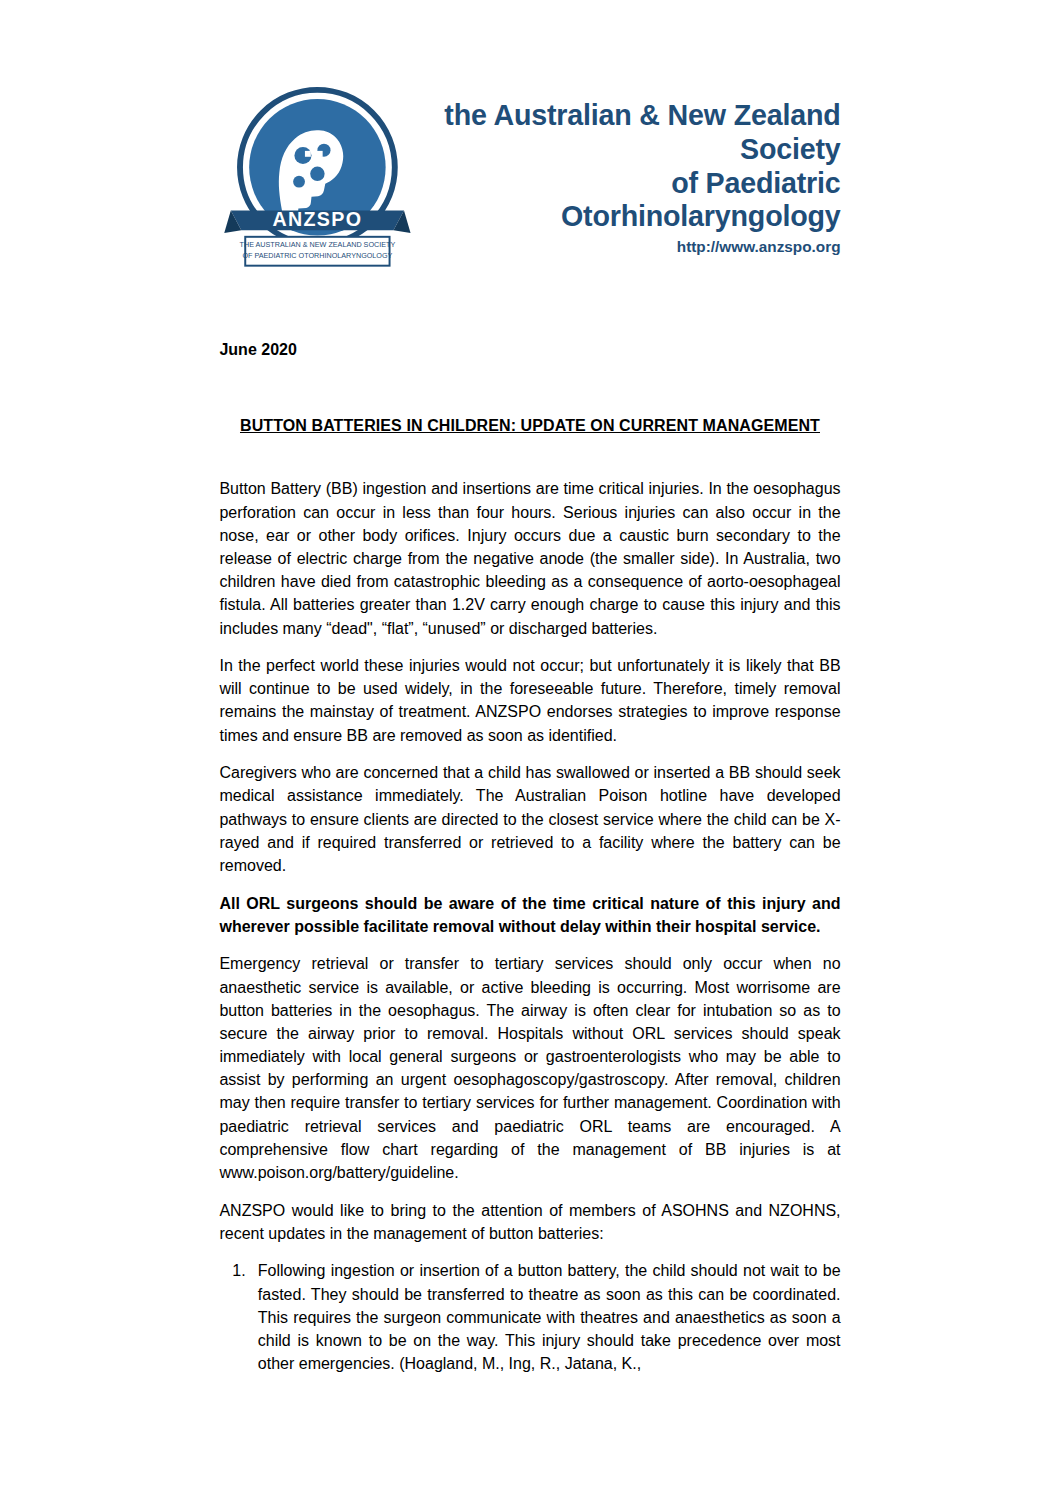ANZSPO THE AUSTRALIAN & NEW ZEALAND SOCIETY OF PAEDIATRIC OTORHINOLARYNGOLOGY
the Australian & New Zealand Society
of Paediatric Otorhinolaryngology
http://www.anzspo.org
June 2020
BUTTON BATTERIES IN CHILDREN: UPDATE ON CURRENT MANAGEMENT
Button Battery (BB) ingestion and insertions are time critical injuries. In the oesophagus perforation can occur in less than four hours. Serious injuries can also occur in the nose, ear or other body orifices. Injury occurs due a caustic burn secondary to the release of electric charge from the negative anode (the smaller side). In Australia, two children have died from catastrophic bleeding as a consequence of aorto-oesophageal fistula. All batteries greater than 1.2V carry enough charge to cause this injury and this includes many “dead", “flat”, “unused” or discharged batteries.
In the perfect world these injuries would not occur; but unfortunately it is likely that BB will continue to be used widely, in the foreseeable future. Therefore, timely removal remains the mainstay of treatment. ANZSPO endorses strategies to improve response times and ensure BB are removed as soon as identified.
Caregivers who are concerned that a child has swallowed or inserted a BB should seek medical assistance immediately. The Australian Poison hotline have developed pathways to ensure clients are directed to the closest service where the child can be X-rayed and if required transferred or retrieved to a facility where the battery can be removed.
All ORL surgeons should be aware of the time critical nature of this injury and wherever possible facilitate removal without delay within their hospital service.
Emergency retrieval or transfer to tertiary services should only occur when no anaesthetic service is available, or active bleeding is occurring. Most worrisome are button batteries in the oesophagus. The airway is often clear for intubation so as to secure the airway prior to removal. Hospitals without ORL services should speak immediately with local general surgeons or gastroenterologists who may be able to assist by performing an urgent oesophagoscopy/gastroscopy. After removal, children may then require transfer to tertiary services for further management. Coordination with paediatric retrieval services and paediatric ORL teams are encouraged. A comprehensive flow chart regarding of the management of BB injuries is at www.poison.org/battery/guideline.
ANZSPO would like to bring to the attention of members of ASOHNS and NZOHNS, recent updates in the management of button batteries:
Following ingestion or insertion of a button battery, the child should not wait to be fasted. They should be transferred to theatre as soon as this can be coordinated. This requires the surgeon communicate with theatres and anaesthetics as soon a child is known to be on the way. This injury should take precedence over most other emergencies. (Hoagland, M., Ing, R., Jatana, K.,